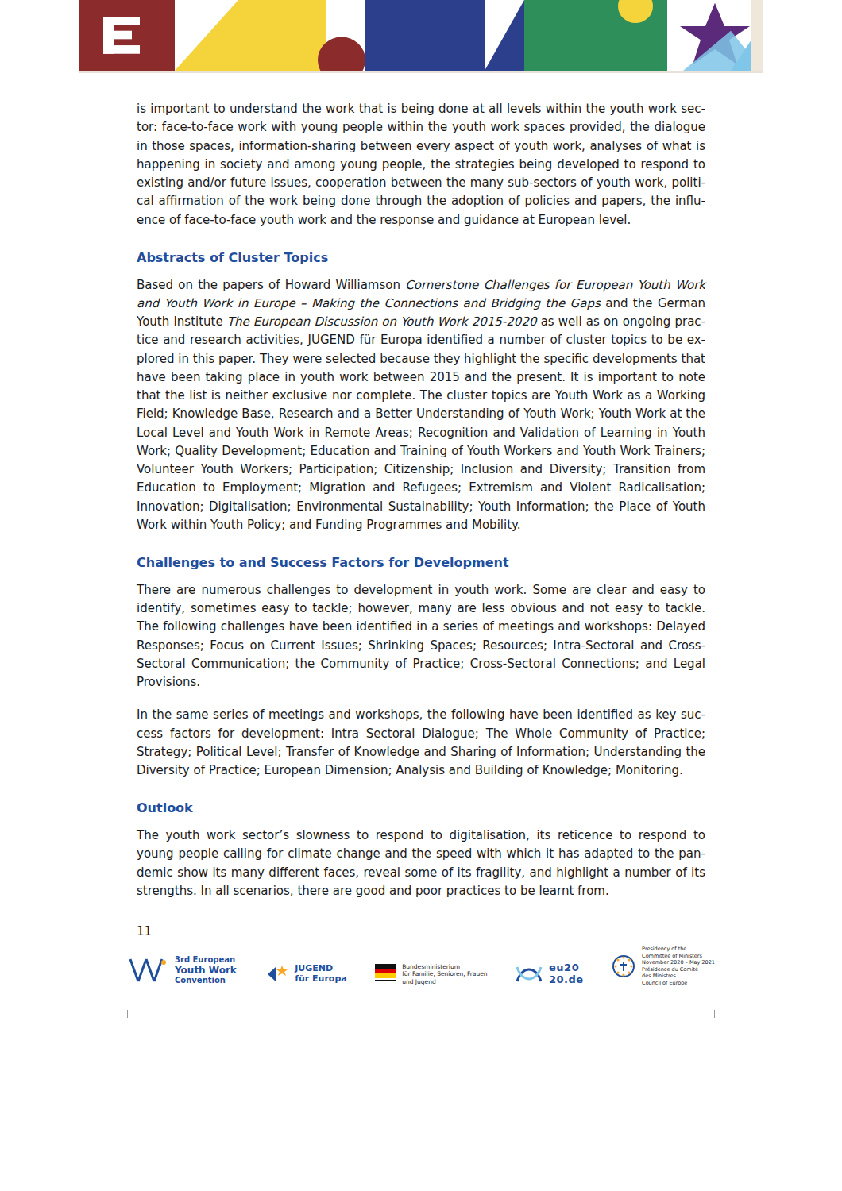is important to understand the work that is being done at all levels within the youth work sector: face-to-face work with young people within the youth work spaces provided, the dialogue in those spaces, information-sharing between every aspect of youth work, analyses of what is happening in society and among young people, the strategies being developed to respond to existing and/or future issues, cooperation between the many sub-sectors of youth work, political affirmation of the work being done through the adoption of policies and papers, the influence of face-to-face youth work and the response and guidance at European level.
Abstracts of Cluster Topics
Based on the papers of Howard Williamson Cornerstone Challenges for European Youth Work and Youth Work in Europe – Making the Connections and Bridging the Gaps and the German Youth Institute The European Discussion on Youth Work 2015-2020 as well as on ongoing practice and research activities, JUGEND für Europa identified a number of cluster topics to be explored in this paper. They were selected because they highlight the specific developments that have been taking place in youth work between 2015 and the present. It is important to note that the list is neither exclusive nor complete. The cluster topics are Youth Work as a Working Field; Knowledge Base, Research and a Better Understanding of Youth Work; Youth Work at the Local Level and Youth Work in Remote Areas; Recognition and Validation of Learning in Youth Work; Quality Development; Education and Training of Youth Workers and Youth Work Trainers; Volunteer Youth Workers; Participation; Citizenship; Inclusion and Diversity; Transition from Education to Employment; Migration and Refugees; Extremism and Violent Radicalisation; Innovation; Digitalisation; Environmental Sustainability; Youth Information; the Place of Youth Work within Youth Policy; and Funding Programmes and Mobility.
Challenges to and Success Factors for Development
There are numerous challenges to development in youth work. Some are clear and easy to identify, sometimes easy to tackle; however, many are less obvious and not easy to tackle. The following challenges have been identified in a series of meetings and workshops: Delayed Responses; Focus on Current Issues; Shrinking Spaces; Resources; Intra-Sectoral and Cross-Sectoral Communication; the Community of Practice; Cross-Sectoral Connections; and Legal Provisions.
In the same series of meetings and workshops, the following have been identified as key success factors for development: Intra Sectoral Dialogue; The Whole Community of Practice; Strategy; Political Level; Transfer of Knowledge and Sharing of Information; Understanding the Diversity of Practice; European Dimension; Analysis and Building of Knowledge; Monitoring.
Outlook
The youth work sector’s slowness to respond to digitalisation, its reticence to respond to young people calling for climate change and the speed with which it has adapted to the pandemic show its many different faces, reveal some of its fragility, and highlight a number of its strengths. In all scenarios, there are good and poor practices to be learnt from.
11
3rd European Youth Work Convention
JUGEND
für Europa
Bundesministerium
für Familie, Senioren, Frauen
und Jugend
eu20
20.de
Presidency of the
Committee of Ministers
November 2020 – May 2021
Présidence du Comité
des Ministres
Council of Europe